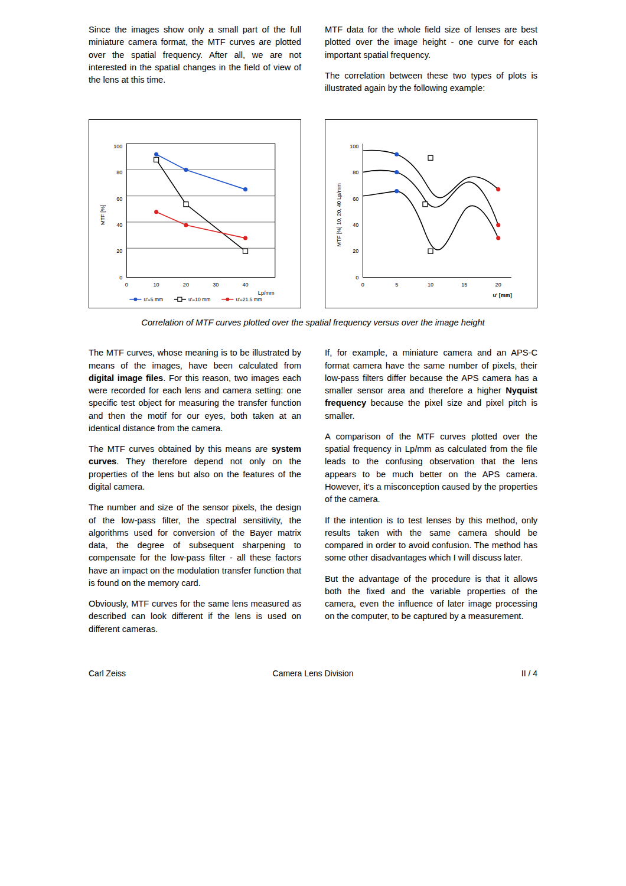Since the images show only a small part of the full miniature camera format, the MTF curves are plotted over the spatial frequency. After all, we are not interested in the spatial changes in the field of view of the lens at this time.
MTF data for the whole field size of lenses are best plotted over the image height - one curve for each important spatial frequency.
The correlation between these two types of plots is illustrated again by the following example:
MTF [%] 100 80 60 40 20 0 0 10 20 30 40 Lp/mm u'=5 mm u'=10 mm u'=21.5 mm
MTF [%] 10, 20, 40 Lp/mm 100 80 60 40 20 0 0 5 10 15 20 u' [mm]
Correlation of MTF curves plotted over the spatial frequency versus over the image height
The MTF curves, whose meaning is to be illustrated by means of the images, have been calculated from digital image files. For this reason, two images each were recorded for each lens and camera setting: one specific test object for measuring the transfer function and then the motif for our eyes, both taken at an identical distance from the camera.
The MTF curves obtained by this means are system curves. They therefore depend not only on the properties of the lens but also on the features of the digital camera.
The number and size of the sensor pixels, the design of the low-pass filter, the spectral sensitivity, the algorithms used for conversion of the Bayer matrix data, the degree of subsequent sharpening to compensate for the low-pass filter - all these factors have an impact on the modulation transfer function that is found on the memory card.
Obviously, MTF curves for the same lens measured as described can look different if the lens is used on different cameras.
If, for example, a miniature camera and an APS-C format camera have the same number of pixels, their low-pass filters differ because the APS camera has a smaller sensor area and therefore a higher Nyquist frequency because the pixel size and pixel pitch is smaller.
A comparison of the MTF curves plotted over the spatial frequency in Lp/mm as calculated from the file leads to the confusing observation that the lens appears to be much better on the APS camera. However, it's a misconception caused by the properties of the camera.
If the intention is to test lenses by this method, only results taken with the same camera should be compared in order to avoid confusion. The method has some other disadvantages which I will discuss later.
But the advantage of the procedure is that it allows both the fixed and the variable properties of the camera, even the influence of later image processing on the computer, to be captured by a measurement.
Carl Zeiss
Camera Lens Division
II / 4